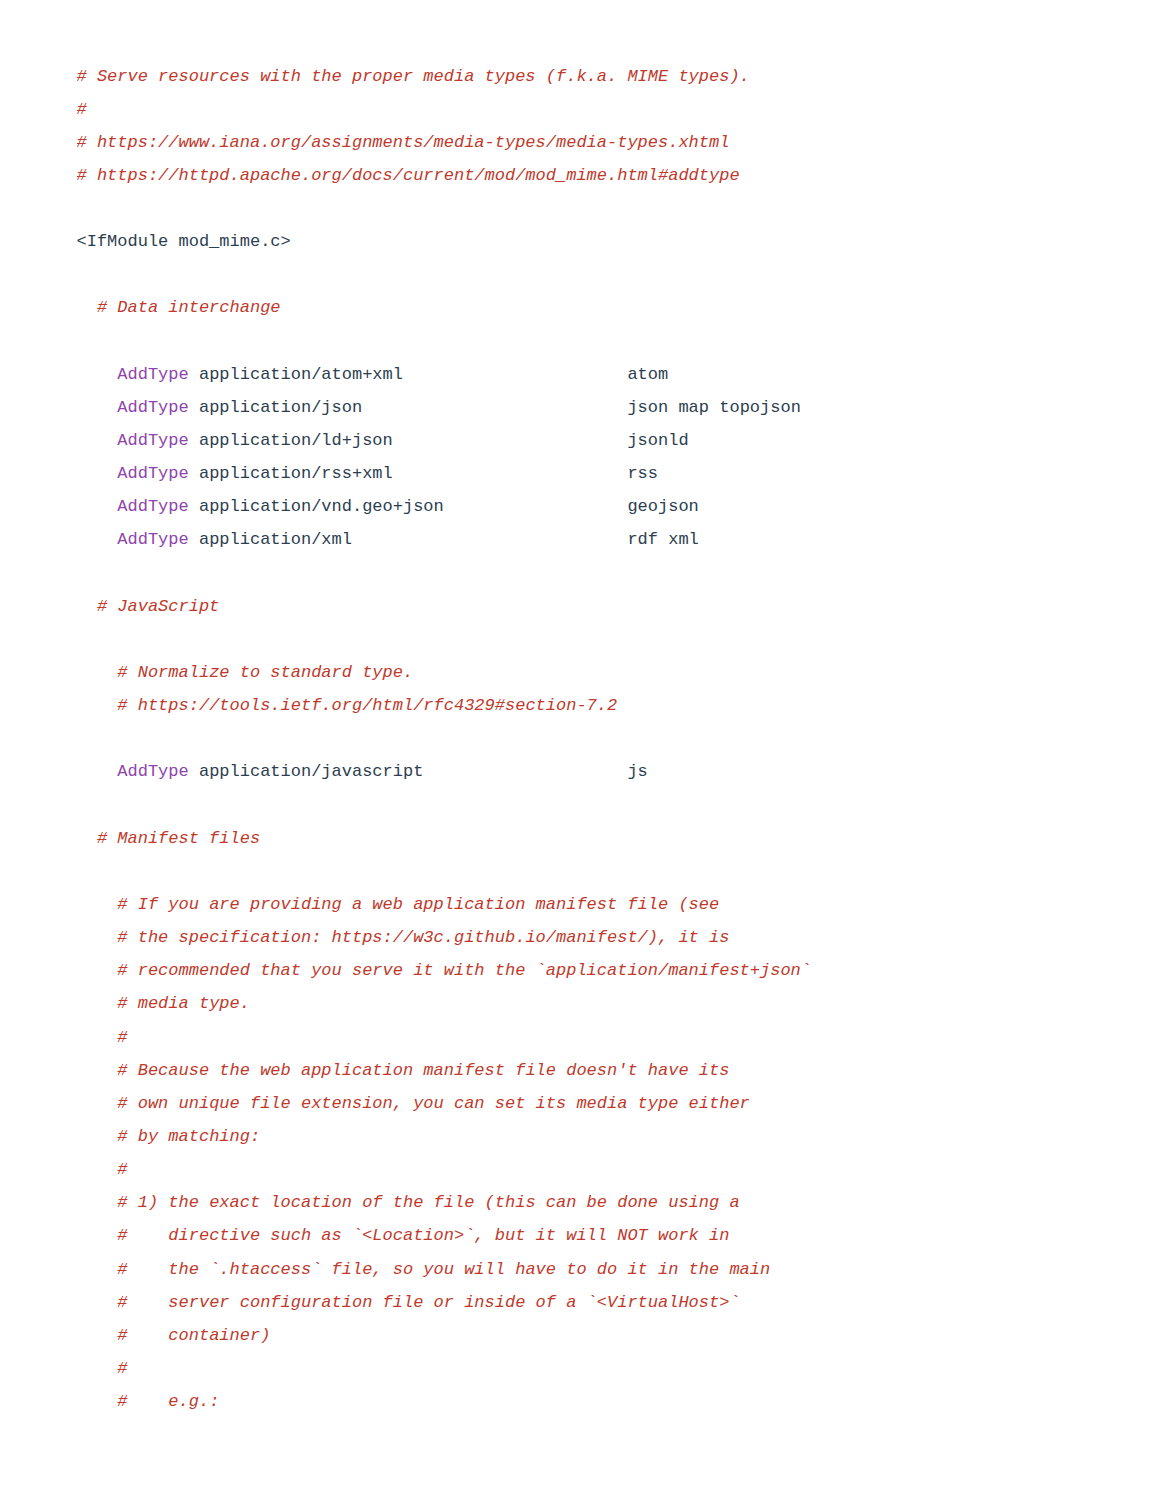# Serve resources with the proper media types (f.k.a. MIME types).
#
# https://www.iana.org/assignments/media-types/media-types.xhtml
# https://httpd.apache.org/docs/current/mod/mod_mime.html#addtype

<IfModule mod_mime.c>

  # Data interchange

    AddType application/atom+xml                      atom
    AddType application/json                          json map topojson
    AddType application/ld+json                       jsonld
    AddType application/rss+xml                       rss
    AddType application/vnd.geo+json                  geojson
    AddType application/xml                           rdf xml

  # JavaScript

    # Normalize to standard type.
    # https://tools.ietf.org/html/rfc4329#section-7.2

    AddType application/javascript                    js

  # Manifest files

    # If you are providing a web application manifest file (see
    # the specification: https://w3c.github.io/manifest/), it is
    # recommended that you serve it with the `application/manifest+json`
    # media type.
    #
    # Because the web application manifest file doesn't have its
    # own unique file extension, you can set its media type either
    # by matching:
    #
    # 1) the exact location of the file (this can be done using a
    #    directive such as `<Location>`, but it will NOT work in
    #    the `.htaccess` file, so you will have to do it in the main
    #    server configuration file or inside of a `<VirtualHost>`
    #    container)
    #
    #    e.g.: